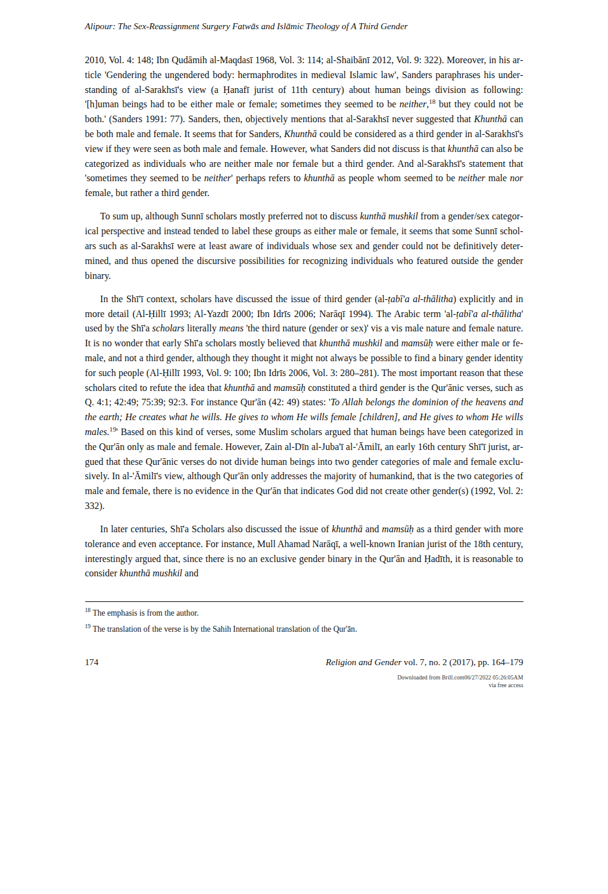Alipour: The Sex-Reassignment Surgery Fatwās and Islāmic Theology of A Third Gender
2010, Vol. 4: 148; Ibn Qudāmih al-Maqdasī 1968, Vol. 3: 114; al-Shaibānī 2012, Vol. 9: 322). Moreover, in his article 'Gendering the ungendered body: hermaphrodites in medieval Islamic law', Sanders paraphrases his understanding of al-Sarakhsī's view (a Ḥanafī jurist of 11th century) about human beings division as following: '[h]uman beings had to be either male or female; sometimes they seemed to be neither,18 but they could not be both.' (Sanders 1991: 77). Sanders, then, objectively mentions that al-Sarakhsī never suggested that Khunthā can be both male and female. It seems that for Sanders, Khunthā could be considered as a third gender in al-Sarakhsī's view if they were seen as both male and female. However, what Sanders did not discuss is that khunthā can also be categorized as individuals who are neither male nor female but a third gender. And al-Sarakhsī's statement that 'sometimes they seemed to be neither' perhaps refers to khunthā as people whom seemed to be neither male nor female, but rather a third gender.
To sum up, although Sunnī scholars mostly preferred not to discuss kunthā mushkil from a gender/sex categorical perspective and instead tended to label these groups as either male or female, it seems that some Sunnī scholars such as al-Sarakhsī were at least aware of individuals whose sex and gender could not be definitively determined, and thus opened the discursive possibilities for recognizing individuals who featured outside the gender binary.
In the Shī'ī context, scholars have discussed the issue of third gender (al-ṭabī'a al-thālitha) explicitly and in more detail (Al-Ḥillī 1993; Al-Yazdī 2000; Ibn Idrīs 2006; Narāqī 1994). The Arabic term 'al-ṭabī'a al-thālitha' used by the Shī'a scholars literally means 'the third nature (gender or sex)' vis a vis male nature and female nature. It is no wonder that early Shī'a scholars mostly believed that khunthā mushkil and mamsūḥ were either male or female, and not a third gender, although they thought it might not always be possible to find a binary gender identity for such people (Al-Ḥillī 1993, Vol. 9: 100; Ibn Idrīs 2006, Vol. 3: 280–281). The most important reason that these scholars cited to refute the idea that khunthā and mamsūḥ constituted a third gender is the Qur'ānic verses, such as Q. 4:1; 42:49; 75:39; 92:3. For instance Qur'ān (42: 49) states: 'To Allah belongs the dominion of the heavens and the earth; He creates what he wills. He gives to whom He wills female [children], and He gives to whom He wills males.19' Based on this kind of verses, some Muslim scholars argued that human beings have been categorized in the Qur'ān only as male and female. However, Zain al-Dīn al-Juba'ī al-'Āmilī, an early 16th century Shī'ī jurist, argued that these Qur'ānic verses do not divide human beings into two gender categories of male and female exclusively. In al-'Āmilī's view, although Qur'ān only addresses the majority of humankind, that is the two categories of male and female, there is no evidence in the Qur'ān that indicates God did not create other gender(s) (1992, Vol. 2: 332).
In later centuries, Shī'a Scholars also discussed the issue of khunthā and mamsūḥ as a third gender with more tolerance and even acceptance. For instance, Mull Ahamad Narāqī, a well-known Iranian jurist of the 18th century, interestingly argued that, since there is no an exclusive gender binary in the Qur'ān and Ḥadīth, it is reasonable to consider khunthā mushkil and
18 The emphasis is from the author.
19 The translation of the verse is by the Sahih International translation of the Qur'ān.
174 Religion and Gender vol. 7, no. 2 (2017), pp. 164–179
Downloaded from Brill.com06/27/2022 05:26:05AM
via free access